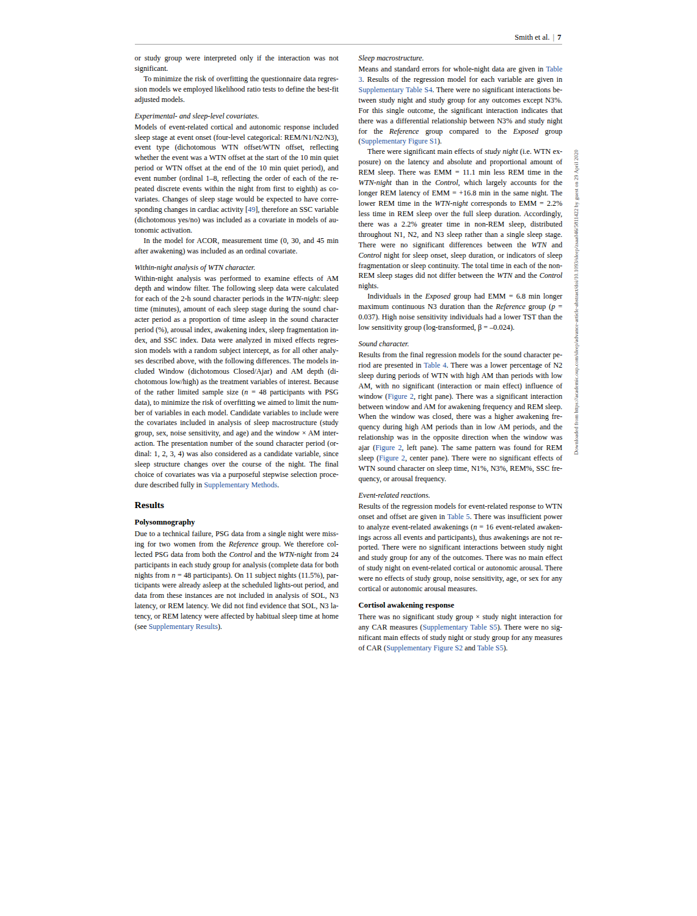Smith et al.|7
Downloaded from https://academic.oup.com/sleep/advance-article-abstract/doi/10.1093/sleep/zsaa046/5811422 by guest on 29 April 2020
or study group were interpreted only if the interaction was not significant.
To minimize the risk of overfitting the questionnaire data regression models we employed likelihood ratio tests to define the best-fit adjusted models.
Experimental- and sleep-level covariates.
Models of event-related cortical and autonomic response included sleep stage at event onset (four-level categorical: REM/N1/N2/N3), event type (dichotomous WTN offset/WTN offset, reflecting whether the event was a WTN offset at the start of the 10 min quiet period or WTN offset at the end of the 10 min quiet period), and event number (ordinal 1–8, reflecting the order of each of the repeated discrete events within the night from first to eighth) as covariates. Changes of sleep stage would be expected to have corresponding changes in cardiac activity [49], therefore an SSC variable (dichotomous yes/no) was included as a covariate in models of autonomic activation.
In the model for ACOR, measurement time (0, 30, and 45 min after awakening) was included as an ordinal covariate.
Within-night analysis of WTN character.
Within-night analysis was performed to examine effects of AM depth and window filter. The following sleep data were calculated for each of the 2-h sound character periods in the WTN-night: sleep time (minutes), amount of each sleep stage during the sound character period as a proportion of time asleep in the sound character period (%), arousal index, awakening index, sleep fragmentation index, and SSC index. Data were analyzed in mixed effects regression models with a random subject intercept, as for all other analyses described above, with the following differences. The models included Window (dichotomous Closed/Ajar) and AM depth (dichotomous low/high) as the treatment variables of interest. Because of the rather limited sample size (n = 48 participants with PSG data), to minimize the risk of overfitting we aimed to limit the number of variables in each model. Candidate variables to include were the covariates included in analysis of sleep macrostructure (study group, sex, noise sensitivity, and age) and the window × AM interaction. The presentation number of the sound character period (ordinal: 1, 2, 3, 4) was also considered as a candidate variable, since sleep structure changes over the course of the night. The final choice of covariates was via a purposeful stepwise selection procedure described fully in Supplementary Methods.
Results
Polysomnography
Due to a technical failure, PSG data from a single night were missing for two women from the Reference group. We therefore collected PSG data from both the Control and the WTN-night from 24 participants in each study group for analysis (complete data for both nights from n = 48 participants). On 11 subject nights (11.5%), participants were already asleep at the scheduled lights-out period, and data from these instances are not included in analysis of SOL, N3 latency, or REM latency. We did not find evidence that SOL, N3 latency, or REM latency were affected by habitual sleep time at home (see Supplementary Results).
Sleep macrostructure.
Means and standard errors for whole-night data are given in Table 3. Results of the regression model for each variable are given in Supplementary Table S4. There were no significant interactions between study night and study group for any outcomes except N3%. For this single outcome, the significant interaction indicates that there was a differential relationship between N3% and study night for the Reference group compared to the Exposed group (Supplementary Figure S1).
There were significant main effects of study night (i.e. WTN exposure) on the latency and absolute and proportional amount of REM sleep. There was EMM = 11.1 min less REM time in the WTN-night than in the Control, which largely accounts for the longer REM latency of EMM = +16.8 min in the same night. The lower REM time in the WTN-night corresponds to EMM = 2.2% less time in REM sleep over the full sleep duration. Accordingly, there was a 2.2% greater time in non-REM sleep, distributed throughout N1, N2, and N3 sleep rather than a single sleep stage. There were no significant differences between the WTN and Control night for sleep onset, sleep duration, or indicators of sleep fragmentation or sleep continuity. The total time in each of the non-REM sleep stages did not differ between the WTN and the Control nights.
Individuals in the Exposed group had EMM = 6.8 min longer maximum continuous N3 duration than the Reference group (p = 0.037). High noise sensitivity individuals had a lower TST than the low sensitivity group (log-transformed, β = –0.024).
Sound character.
Results from the final regression models for the sound character period are presented in Table 4. There was a lower percentage of N2 sleep during periods of WTN with high AM than periods with low AM, with no significant (interaction or main effect) influence of window (Figure 2, right pane). There was a significant interaction between window and AM for awakening frequency and REM sleep. When the window was closed, there was a higher awakening frequency during high AM periods than in low AM periods, and the relationship was in the opposite direction when the window was ajar (Figure 2, left pane). The same pattern was found for REM sleep (Figure 2, center pane). There were no significant effects of WTN sound character on sleep time, N1%, N3%, REM%, SSC frequency, or arousal frequency.
Event-related reactions.
Results of the regression models for event-related response to WTN onset and offset are given in Table 5. There was insufficient power to analyze event-related awakenings (n = 16 event-related awakenings across all events and participants), thus awakenings are not reported. There were no significant interactions between study night and study group for any of the outcomes. There was no main effect of study night on event-related cortical or autonomic arousal. There were no effects of study group, noise sensitivity, age, or sex for any cortical or autonomic arousal measures.
Cortisol awakening response
There was no significant study group × study night interaction for any CAR measures (Supplementary Table S5). There were no significant main effects of study night or study group for any measures of CAR (Supplementary Figure S2 and Table S5).